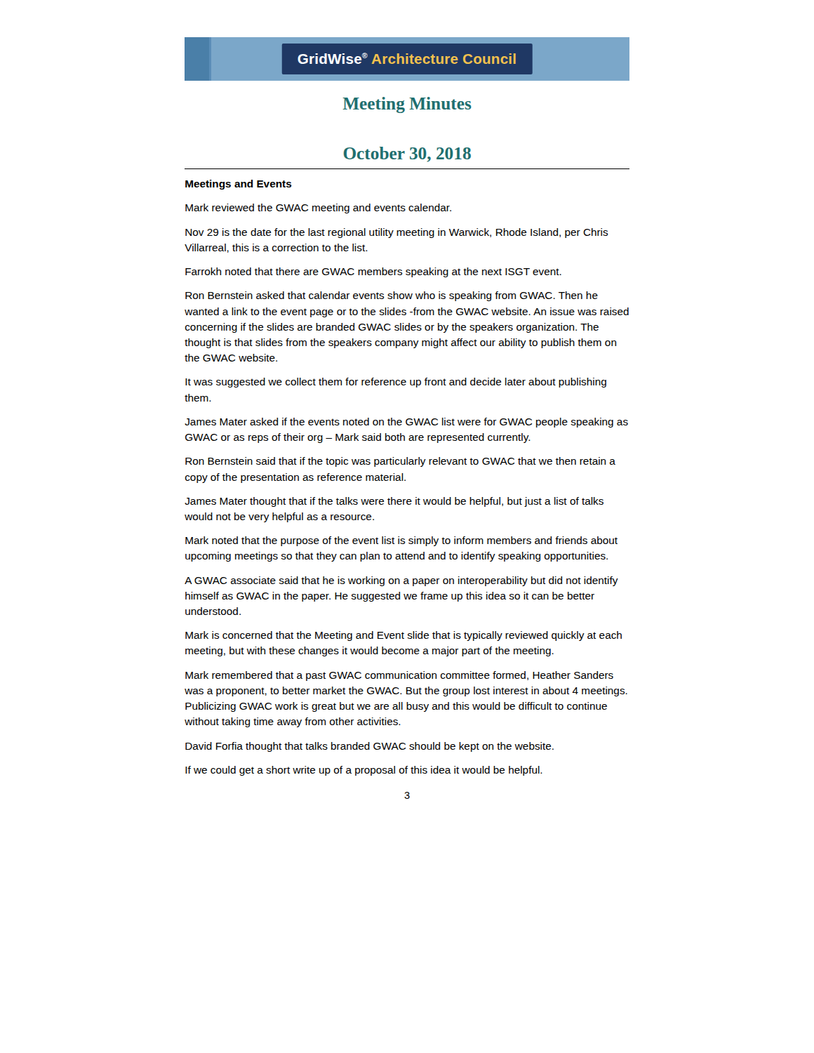GridWise® Architecture Council
Meeting Minutes
October 30, 2018
Meetings and Events
Mark reviewed the GWAC meeting and events calendar.
Nov 29 is the date for the last regional utility meeting in Warwick, Rhode Island, per Chris Villarreal, this is a correction to the list.
Farrokh noted that there are GWAC members speaking at the next ISGT event.
Ron Bernstein asked that calendar events show who is speaking from GWAC. Then he wanted a link to the event page or to the slides -from the GWAC website. An issue was raised concerning if the slides are branded GWAC slides or by the speakers organization. The thought is that slides from the speakers company might affect our ability to publish them on the GWAC website.
It was suggested we collect them for reference up front and decide later about publishing them.
James Mater asked if the events noted on the GWAC list were for GWAC people speaking as GWAC or as reps of their org – Mark said both are represented currently.
Ron Bernstein said that if the topic was particularly relevant to GWAC that we then retain a copy of the presentation as reference material.
James Mater thought that if the talks were there it would be helpful, but just a list of talks would not be very helpful as a resource.
Mark noted that the purpose of the event list is simply to inform members and friends about upcoming meetings so that they can plan to attend and to identify speaking opportunities.
A GWAC associate said that he is working on a paper on interoperability but did not identify himself as GWAC in the paper. He suggested we frame up this idea so it can be better understood.
Mark is concerned that the Meeting and Event slide that is typically reviewed quickly at each meeting, but with these changes it would become a major part of the meeting.
Mark remembered that a past GWAC communication committee formed, Heather Sanders was a proponent, to better market the GWAC. But the group lost interest in about 4 meetings. Publicizing GWAC work is great but we are all busy and this would be difficult to continue without taking time away from other activities.
David Forfia thought that talks branded GWAC should be kept on the website.
If we could get a short write up of a proposal of this idea it would be helpful.
3